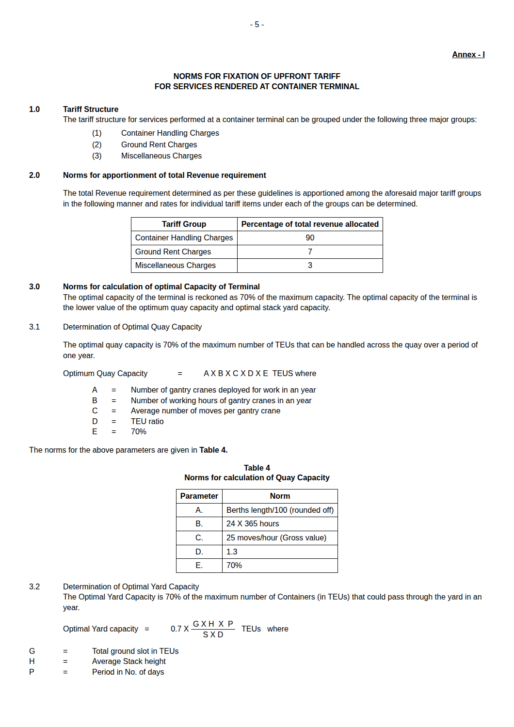- 5 -
Annex - I
NORMS FOR FIXATION OF UPFRONT TARIFF
FOR SERVICES RENDERED AT CONTAINER TERMINAL
1.0
Tariff Structure
The tariff structure for services performed at a container terminal can be grouped under the following three major groups:
(1) Container Handling Charges
(2) Ground Rent Charges
(3) Miscellaneous Charges
2.0
Norms for apportionment of total Revenue requirement
The total Revenue requirement determined as per these guidelines is apportioned among the aforesaid major tariff groups in the following manner and rates for individual tariff items under each of the groups can be determined.
| Tariff Group | Percentage of total revenue allocated |
| --- | --- |
| Container Handling Charges | 90 |
| Ground Rent Charges | 7 |
| Miscellaneous Charges | 3 |
3.0
Norms for calculation of optimal Capacity of Terminal
The optimal capacity of the terminal is reckoned as 70% of the maximum capacity. The optimal capacity of the terminal is the lower value of the optimum quay capacity and optimal stack yard capacity.
3.1
Determination of Optimal Quay Capacity
The optimal quay capacity is 70% of the maximum number of TEUs that can be handled across the quay over a period of one year.
Optimum Quay Capacity = A X B X C X D X E TEUS where
A=Number of gantry cranes deployed for work in an year
B=Number of working hours of gantry cranes in an year
C=Average number of moves per gantry crane
D=TEU ratio
E=70%
The norms for the above parameters are given in Table 4.
Table 4
Norms for calculation of Quay Capacity
| Parameter | Norm |
| --- | --- |
| A. | Berths length/100 (rounded off) |
| B. | 24 X 365 hours |
| C. | 25 moves/hour (Gross value) |
| D. | 1.3 |
| E. | 70% |
3.2
Determination of Optimal Yard Capacity
The Optimal Yard Capacity is 70% of the maximum number of Containers (in TEUs) that could pass through the yard in an year.
Optimal Yard capacity = 0.7 X G X H X P S X D TEUs where
G=Total ground slot in TEUs
H=Average Stack height
P=Period in No. of days